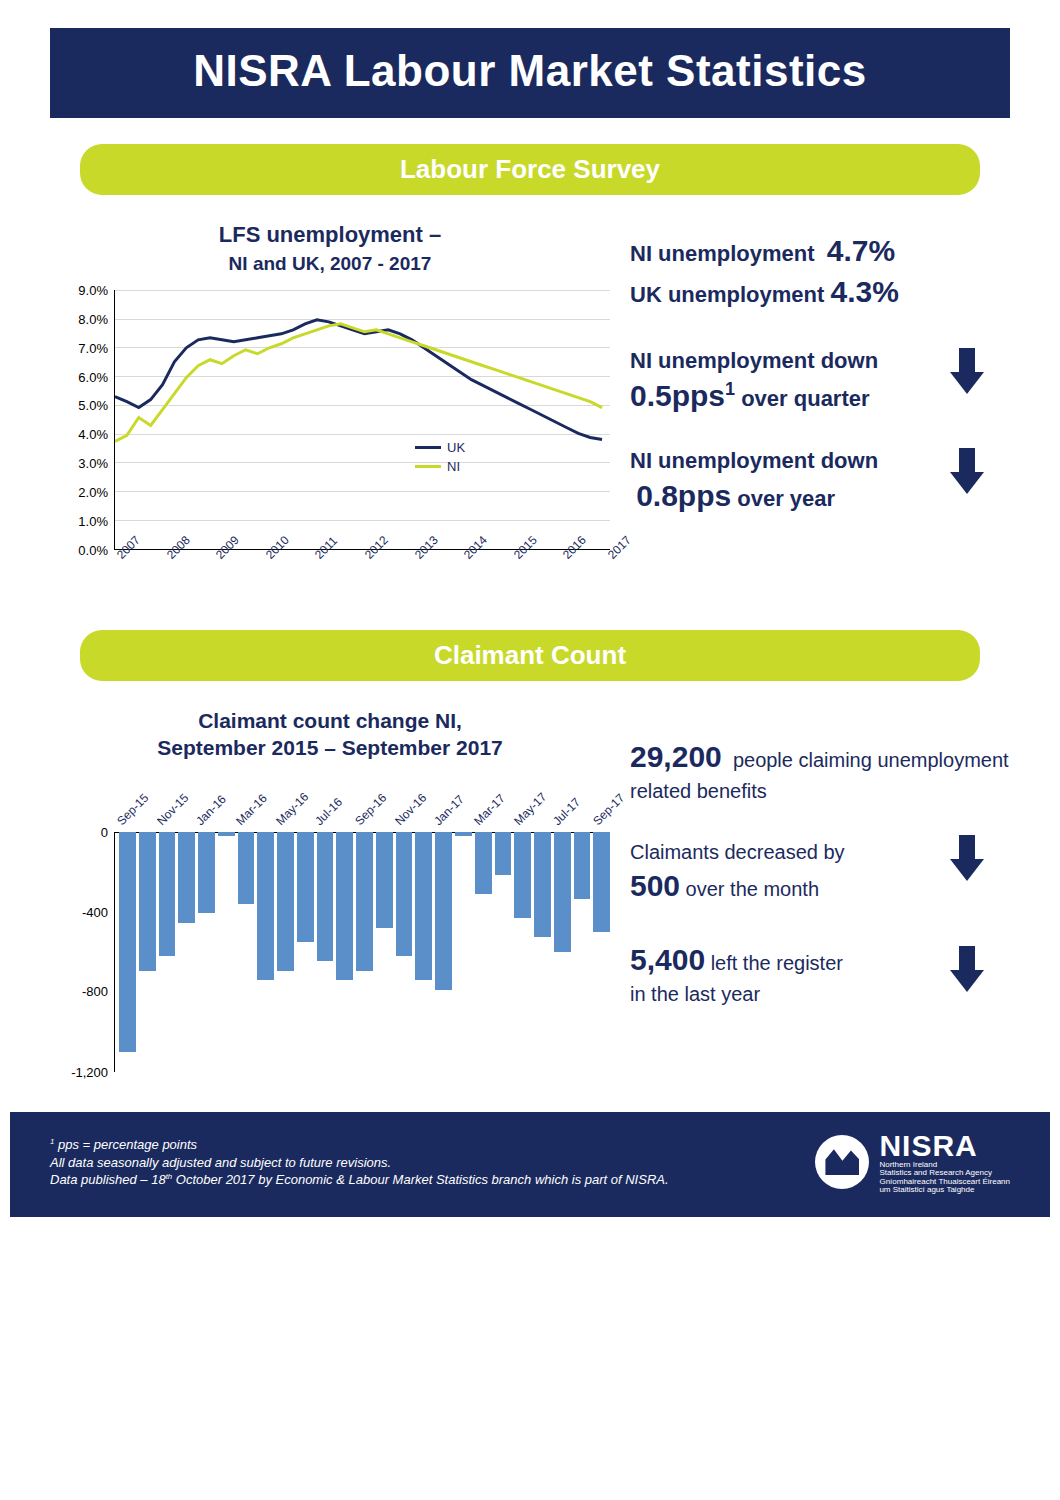NISRA Labour Market Statistics
Labour Force Survey
LFS unemployment –
NI and UK, 2007 - 2017
9.0% 8.0% 7.0% 6.0% 5.0% 4.0% 3.0% 2.0% 1.0% 0.0%
UK
NI
2007 2008 2009 2010 2011 2012 2013 2014 2015 2016 2017
NI unemployment 4.7%
UK unemployment 4.3%
NI unemployment down
0.5pps1 over quarter
NI unemployment down
0.8pps over year
Claimant Count
Claimant count change NI,
September 2015 – September 2017
0 -400 -800 -1,200
Sep-15 Nov-15 Jan-16 Mar-16 May-16 Jul-16 Sep-16 Nov-16 Jan-17 Mar-17 May-17 Jul-17 Sep-17
29,200 people claiming unemployment related benefits
Claimants decreased by
500 over the month
5,400 left the register
in the last year
1 pps = percentage points
All data seasonally adjusted and subject to future revisions.
Data published – 18th October 2017 by Economic & Labour Market Statistics branch which is part of NISRA.
NISRA
Northern Ireland
Statistics and Research Agency
Gníomhaireacht Thuaisceart Éireann
um Staitisticí agus Taighde